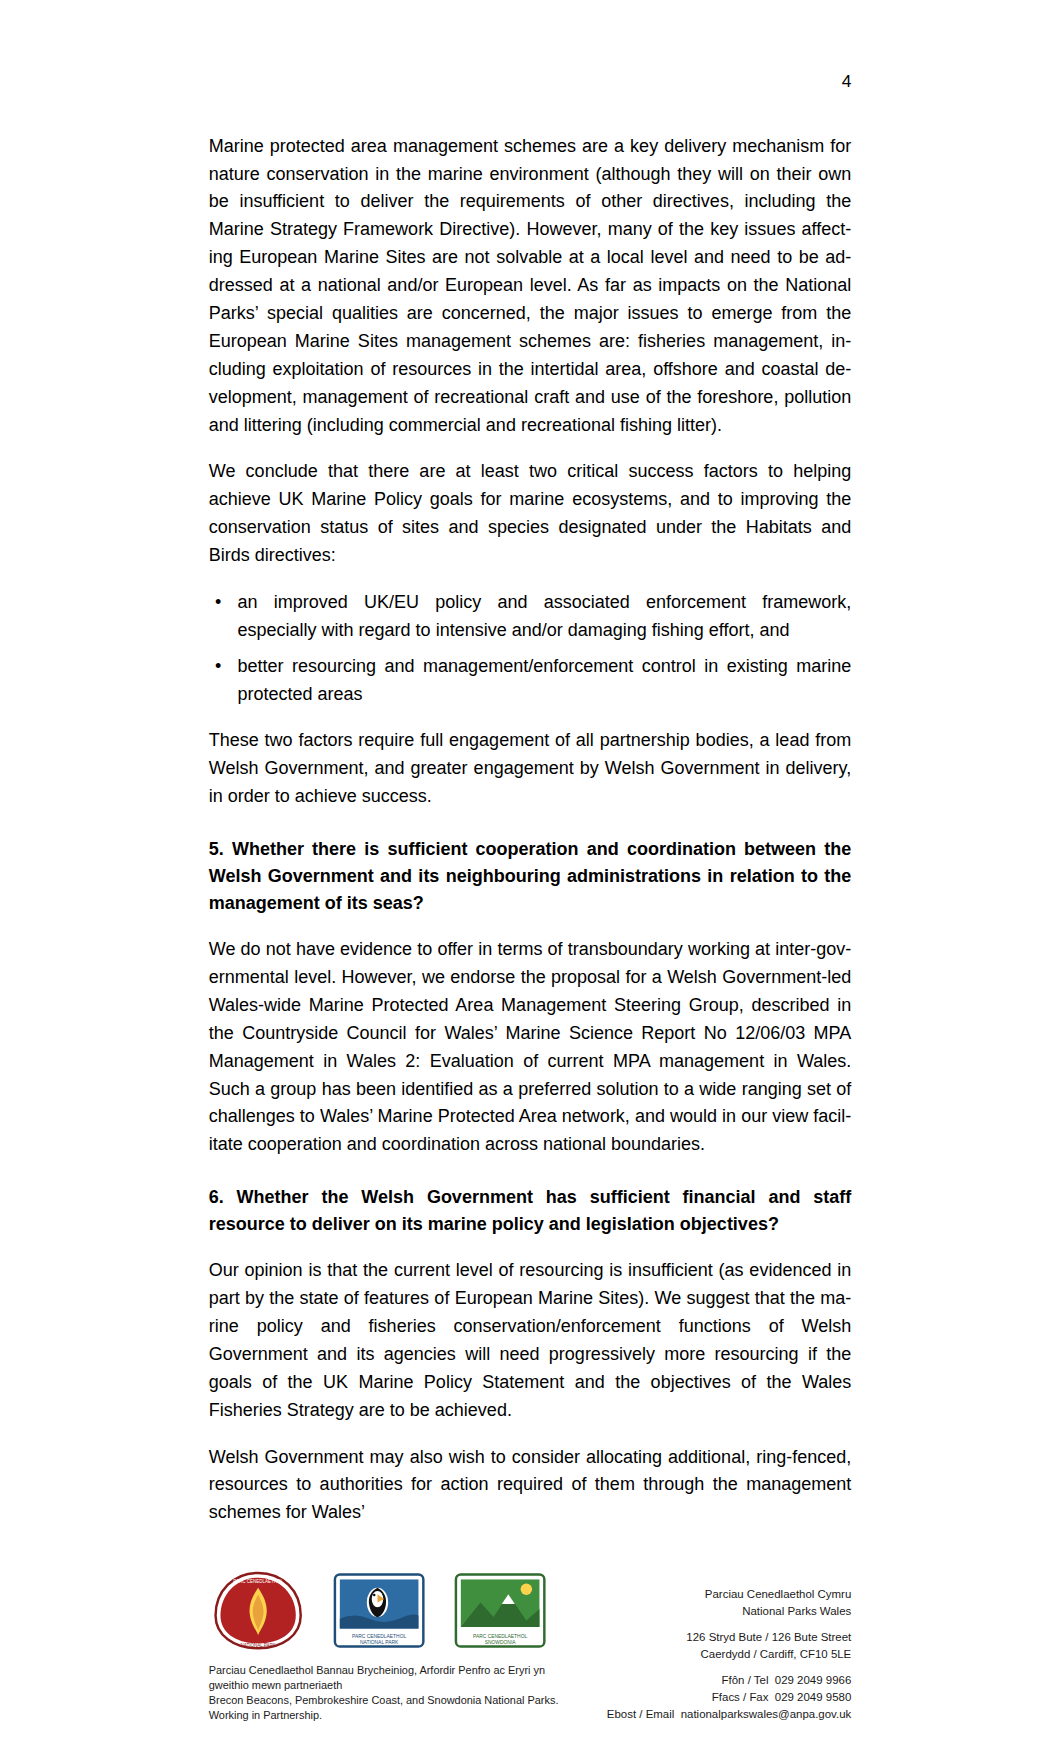4
Marine protected area management schemes are a key delivery mechanism for nature conservation in the marine environment (although they will on their own be insufficient to deliver the requirements of other directives, including the Marine Strategy Framework Directive). However, many of the key issues affecting European Marine Sites are not solvable at a local level and need to be addressed at a national and/or European level. As far as impacts on the National Parks’ special qualities are concerned, the major issues to emerge from the European Marine Sites management schemes are: fisheries management, including exploitation of resources in the intertidal area, offshore and coastal development, management of recreational craft and use of the foreshore, pollution and littering (including commercial and recreational fishing litter).
We conclude that there are at least two critical success factors to helping achieve UK Marine Policy goals for marine ecosystems, and to improving the conservation status of sites and species designated under the Habitats and Birds directives:
an improved UK/EU policy and associated enforcement framework, especially with regard to intensive and/or damaging fishing effort, and
better resourcing and management/enforcement control in existing marine protected areas
These two factors require full engagement of all partnership bodies, a lead from Welsh Government, and greater engagement by Welsh Government in delivery, in order to achieve success.
5. Whether there is sufficient cooperation and coordination between the Welsh Government and its neighbouring administrations in relation to the management of its seas?
We do not have evidence to offer in terms of transboundary working at inter-governmental level. However, we endorse the proposal for a Welsh Government-led Wales-wide Marine Protected Area Management Steering Group, described in the Countryside Council for Wales’ Marine Science Report No 12/06/03 MPA Management in Wales 2: Evaluation of current MPA management in Wales. Such a group has been identified as a preferred solution to a wide ranging set of challenges to Wales’ Marine Protected Area network, and would in our view facilitate cooperation and coordination across national boundaries.
6. Whether the Welsh Government has sufficient financial and staff resource to deliver on its marine policy and legislation objectives?
Our opinion is that the current level of resourcing is insufficient (as evidenced in part by the state of features of European Marine Sites). We suggest that the marine policy and fisheries conservation/enforcement functions of Welsh Government and its agencies will need progressively more resourcing if the goals of the UK Marine Policy Statement and the objectives of the Wales Fisheries Strategy are to be achieved.
Welsh Government may also wish to consider allocating additional, ring-fenced, resources to authorities for action required of them through the management schemes for Wales’
PARC CENEDLAETHOL NATIONAL PARK PARC CENEDLAETHOL NATIONAL PARK PARC CENEDLAETHOL SNOWDONIA
Parciau Cenedlaethol Bannau Brycheiniog, Arfordir Penfro ac Eryri yn gweithio mewn partneriaeth
Brecon Beacons, Pembrokeshire Coast, and Snowdonia National Parks. Working in Partnership.
Parciau Cenedlaethol Cymru
National Parks Wales
126 Stryd Bute / 126 Bute Street
Caerdydd / Cardiff, CF10 5LE
Ffôn / Tel 029 2049 9966
Ffacs / Fax 029 2049 9580
Ebost / Email nationalparkswales@anpa.gov.uk